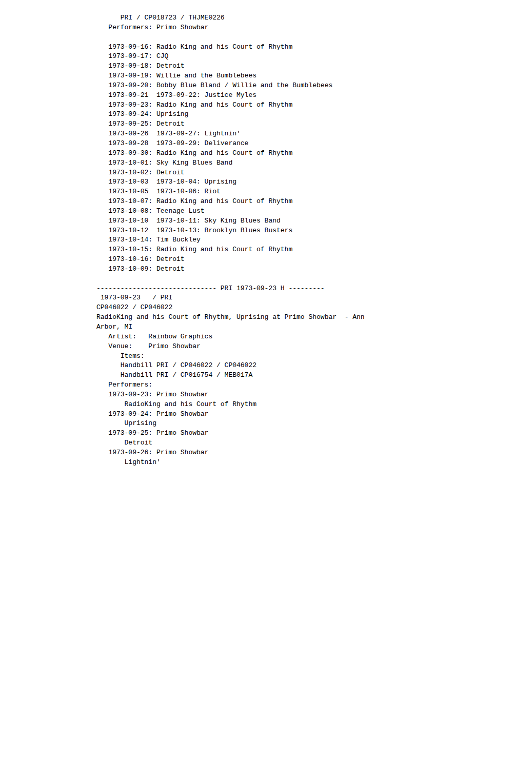PRI / CP018723 / THJME0226
   Performers: Primo Showbar

   1973-09-16: Radio King and his Court of Rhythm
   1973-09-17: CJQ
   1973-09-18: Detroit
   1973-09-19: Willie and the Bumblebees
   1973-09-20: Bobby Blue Bland / Willie and the Bumblebees
   1973-09-21  1973-09-22: Justice Myles
   1973-09-23: Radio King and his Court of Rhythm
   1973-09-24: Uprising
   1973-09-25: Detroit
   1973-09-26  1973-09-27: Lightnin'
   1973-09-28  1973-09-29: Deliverance
   1973-09-30: Radio King and his Court of Rhythm
   1973-10-01: Sky King Blues Band
   1973-10-02: Detroit
   1973-10-03  1973-10-04: Uprising
   1973-10-05  1973-10-06: Riot
   1973-10-07: Radio King and his Court of Rhythm
   1973-10-08: Teenage Lust
   1973-10-10  1973-10-11: Sky King Blues Band
   1973-10-12  1973-10-13: Brooklyn Blues Busters
   1973-10-14: Tim Buckley
   1973-10-15: Radio King and his Court of Rhythm
   1973-10-16: Detroit
   1973-10-09: Detroit

------------------------------ PRI 1973-09-23 H ---------
 1973-09-23   / PRI 
CP046022 / CP046022
RadioKing and his Court of Rhythm, Uprising at Primo Showbar  - Ann 
Arbor, MI
   Artist:   Rainbow Graphics
   Venue:    Primo Showbar
      Items:
      Handbill PRI / CP046022 / CP046022
      Handbill PRI / CP016754 / MEB017A
   Performers:
   1973-09-23: Primo Showbar
       RadioKing and his Court of Rhythm
   1973-09-24: Primo Showbar
       Uprising
   1973-09-25: Primo Showbar
       Detroit
   1973-09-26: Primo Showbar
       Lightnin'